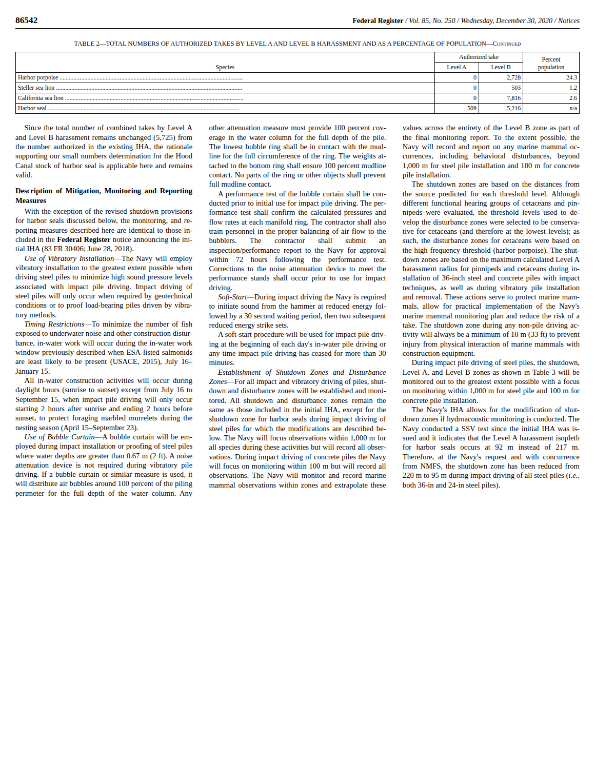86542 Federal Register / Vol. 85, No. 250 / Wednesday, December 30, 2020 / Notices
TABLE 2—TOTAL NUMBERS OF AUTHORIZED TAKES BY LEVEL A AND LEVEL B HARASSMENT AND AS A PERCENTAGE OF POPULATION—Continued
| Species | Authorized take | Percent population |
| --- | --- | --- |
| Level A | Level B |
| Harbor porpoise ....................................................................................................................... | 0 | 2,728 | 24.3 |
| Steller sea lion ......................................................................................................................... | 0 | 503 | 1.2 |
| California sea lion .................................................................................................................... | 0 | 7,816 | 2.6 |
| Harbor seal ............................................................................................................................ | 509 | 5,216 | n/a |
Since the total number of combined takes by Level A and Level B harassment remains unchanged (5,725) from the number authorized in the existing IHA, the rationale supporting our small numbers determination for the Hood Canal stock of harbor seal is applicable here and remains valid.
Description of Mitigation, Monitoring and Reporting Measures
With the exception of the revised shutdown provisions for harbor seals discussed below, the monitoring, and reporting measures described here are identical to those included in the Federal Register notice announcing the initial IHA (83 FR 30406; June 28, 2018).
Use of Vibratory Installation—The Navy will employ vibratory installation to the greatest extent possible when driving steel piles to minimize high sound pressure levels associated with impact pile driving. Impact driving of steel piles will only occur when required by geotechnical conditions or to proof load-bearing piles driven by vibratory methods.
Timing Restrictions—To minimize the number of fish exposed to underwater noise and other construction disturbance, in-water work will occur during the in-water work window previously described when ESA-listed salmonids are least likely to be present (USACE, 2015), July 16–January 15.
All in-water construction activities will occur during daylight hours (sunrise to sunset) except from July 16 to September 15, when impact pile driving will only occur starting 2 hours after sunrise and ending 2 hours before sunset, to protect foraging marbled murrelets during the nesting season (April 15–September 23).
Use of Bubble Curtain—A bubble curtain will be employed during impact installation or proofing of steel piles where water depths are greater than 0.67 m (2 ft). A noise attenuation device is not required during vibratory pile driving. If a bubble curtain or similar measure is used, it will distribute air bubbles around 100 percent of the piling perimeter for the full depth of the water column. Any other attenuation measure must provide 100 percent coverage in the water column for the full depth of the pile. The lowest bubble ring shall be in contact with the mudline for the full circumference of the ring. The weights attached to the bottom ring shall ensure 100 percent mudline contact. No parts of the ring or other objects shall prevent full mudline contact.
A performance test of the bubble curtain shall be conducted prior to initial use for impact pile driving. The performance test shall confirm the calculated pressures and flow rates at each manifold ring. The contractor shall also train personnel in the proper balancing of air flow to the bubblers. The contractor shall submit an inspection/performance report to the Navy for approval within 72 hours following the performance test. Corrections to the noise attenuation device to meet the performance stands shall occur prior to use for impact driving.
Soft-Start—During impact driving the Navy is required to initiate sound from the hammer at reduced energy followed by a 30 second waiting period, then two subsequent reduced energy strike sets.
A soft-start procedure will be used for impact pile driving at the beginning of each day's in-water pile driving or any time impact pile driving has ceased for more than 30 minutes.
Establishment of Shutdown Zones and Disturbance Zones—For all impact and vibratory driving of piles, shutdown and disturbance zones will be established and monitored. All shutdown and disturbance zones remain the same as those included in the initial IHA, except for the shutdown zone for harbor seals during impact driving of steel piles for which the modifications are described below. The Navy will focus observations within 1,000 m for all species during these activities but will record all observations. During impact driving of concrete piles the Navy will focus on monitoring within 100 m but will record all observations. The Navy will monitor and record marine mammal observations within zones and extrapolate these values across the entirety of the Level B zone as part of the final monitoring report. To the extent possible, the Navy will record and report on any marine mammal occurrences, including behavioral disturbances, beyond 1,000 m for steel pile installation and 100 m for concrete pile installation.
The shutdown zones are based on the distances from the source predicted for each threshold level. Although different functional hearing groups of cetaceans and pinnipeds were evaluated, the threshold levels used to develop the disturbance zones were selected to be conservative for cetaceans (and therefore at the lowest levels); as such, the disturbance zones for cetaceans were based on the high frequency threshold (harbor porpoise). The shutdown zones are based on the maximum calculated Level A harassment radius for pinnipeds and cetaceans during installation of 36-inch steel and concrete piles with impact techniques, as well as during vibratory pile installation and removal. These actions serve to protect marine mammals, allow for practical implementation of the Navy's marine mammal monitoring plan and reduce the risk of a take. The shutdown zone during any non-pile driving activity will always be a minimum of 10 m (33 ft) to prevent injury from physical interaction of marine mammals with construction equipment.
During impact pile driving of steel piles, the shutdown, Level A, and Level B zones as shown in Table 3 will be monitored out to the greatest extent possible with a focus on monitoring within 1,000 m for steel pile and 100 m for concrete pile installation.
The Navy's IHA allows for the modification of shutdown zones if hydroacoustic monitoring is conducted. The Navy conducted a SSV test since the initial IHA was issued and it indicates that the Level A harassment isopleth for harbor seals occurs at 92 m instead of 217 m. Therefore, at the Navy's request and with concurrence from NMFS, the shutdown zone has been reduced from 220 m to 95 m during impact driving of all steel piles (i.e., both 36-in and 24-in steel piles).